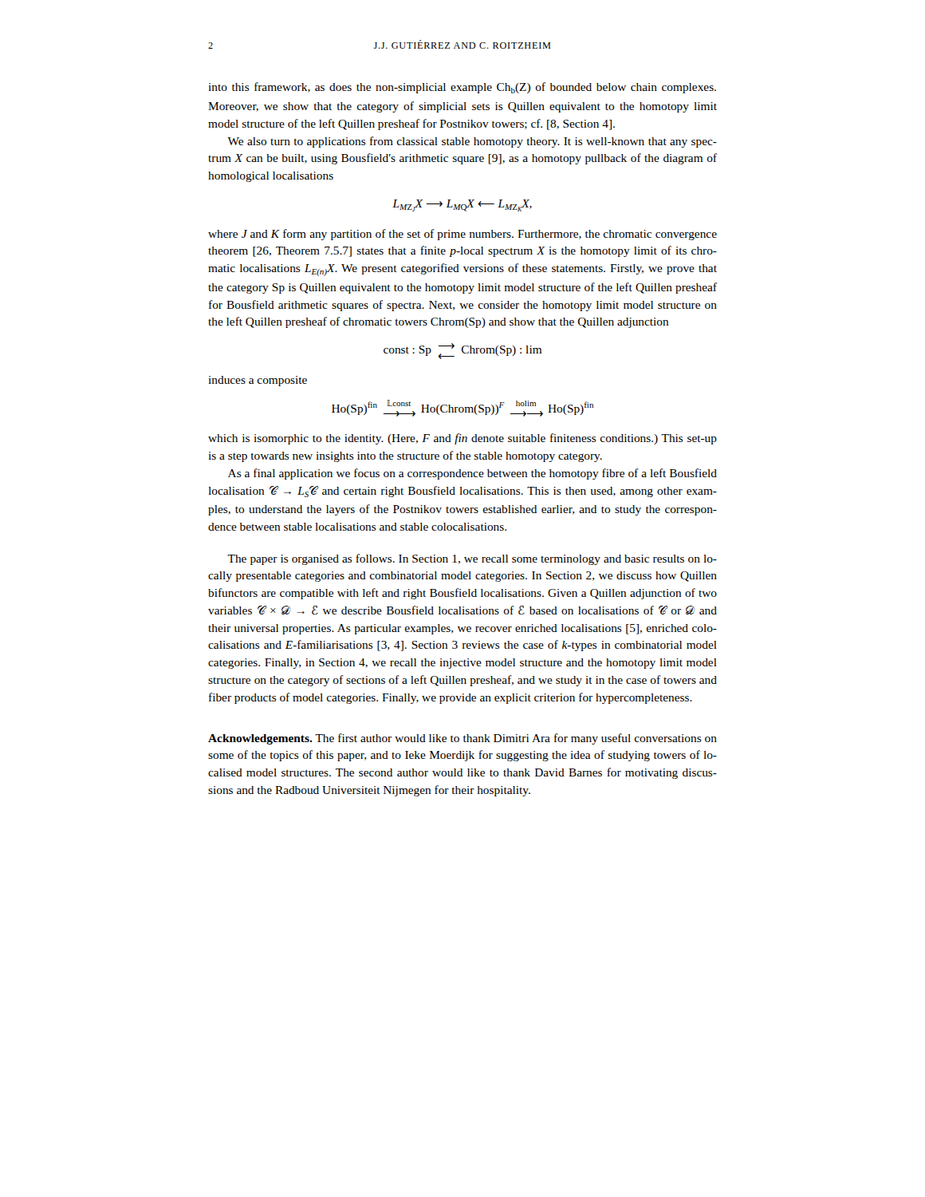2 J.J. GUTIÉRREZ AND C. ROITZHEIM
into this framework, as does the non-simplicial example Chb(Z) of bounded below chain complexes. Moreover, we show that the category of simplicial sets is Quillen equivalent to the homotopy limit model structure of the left Quillen presheaf for Postnikov towers; cf. [8, Section 4].
We also turn to applications from classical stable homotopy theory. It is well-known that any spectrum X can be built, using Bousfield's arithmetic square [9], as a homotopy pullback of the diagram of homological localisations
LMZJX ⟶ LMQX ⟵ LMZKX,
where J and K form any partition of the set of prime numbers. Furthermore, the chromatic convergence theorem [26, Theorem 7.5.7] states that a finite p-local spectrum X is the homotopy limit of its chromatic localisations LE(n) X. We present categorified versions of these statements. Firstly, we prove that the category Sp is Quillen equivalent to the homotopy limit model structure of the left Quillen presheaf for Bousfield arithmetic squares of spectra. Next, we consider the homotopy limit model structure on the left Quillen presheaf of chromatic towers Chrom(Sp) and show that the Quillen adjunction
const : Sp ⟶⟵ Chrom(Sp) : lim
induces a composite
Ho(Sp)fin 𝕃const⟶⟶ Ho(Chrom(Sp))F holim⟶⟶ Ho(Sp)fin
which is isomorphic to the identity. (Here, F and fin denote suitable finiteness conditions.) This set-up is a step towards new insights into the structure of the stable homotopy category.
As a final application we focus on a correspondence between the homotopy fibre of a left Bousfield localisation 𝒞 → LS 𝒞 and certain right Bousfield localisations. This is then used, among other examples, to understand the layers of the Postnikov towers established earlier, and to study the correspondence between stable localisations and stable colocalisations.
The paper is organised as follows. In Section 1, we recall some terminology and basic results on locally presentable categories and combinatorial model categories. In Section 2, we discuss how Quillen bifunctors are compatible with left and right Bousfield localisations. Given a Quillen adjunction of two variables 𝒞 × 𝒟 → ℰ we describe Bousfield localisations of ℰ based on localisations of 𝒞 or 𝒟 and their universal properties. As particular examples, we recover enriched localisations [5], enriched colocalisations and E-familiarisations [3, 4]. Section 3 reviews the case of k-types in combinatorial model categories. Finally, in Section 4, we recall the injective model structure and the homotopy limit model structure on the category of sections of a left Quillen presheaf, and we study it in the case of towers and fiber products of model categories. Finally, we provide an explicit criterion for hypercompleteness.
Acknowledgements. The first author would like to thank Dimitri Ara for many useful conversations on some of the topics of this paper, and to Ieke Moerdijk for suggesting the idea of studying towers of localised model structures. The second author would like to thank David Barnes for motivating discussions and the Radboud Universiteit Nijmegen for their hospitality.